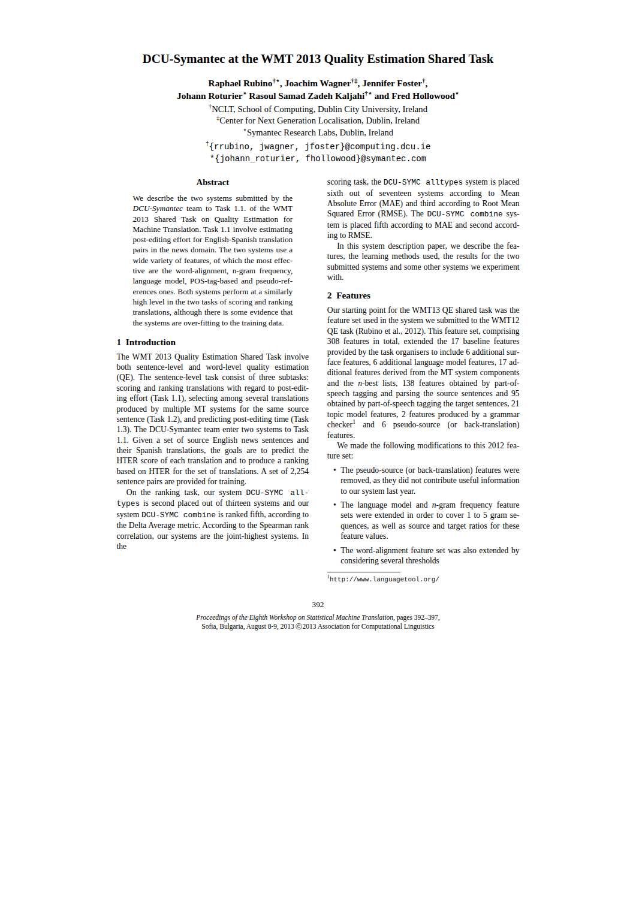DCU-Symantec at the WMT 2013 Quality Estimation Shared Task
Raphael Rubino†⋆, Joachim Wagner†‡, Jennifer Foster†,
Johann Roturier⋆ Rasoul Samad Zadeh Kaljahi†⋆ and Fred Hollowood⋆
†NCLT, School of Computing, Dublin City University, Ireland
‡Center for Next Generation Localisation, Dublin, Ireland
⋆Symantec Research Labs, Dublin, Ireland
†{rrubino, jwagner, jfoster}@computing.dcu.ie
*{johann_roturier, fhollowood}@symantec.com
Abstract
We describe the two systems submitted by the DCU-Symantec team to Task 1.1. of the WMT 2013 Shared Task on Quality Estimation for Machine Translation. Task 1.1 involve estimating post-editing effort for English-Spanish translation pairs in the news domain. The two systems use a wide variety of features, of which the most effective are the word-alignment, n-gram frequency, language model, POS-tag-based and pseudo-references ones. Both systems perform at a similarly high level in the two tasks of scoring and ranking translations, although there is some evidence that the systems are over-fitting to the training data.
1 Introduction
The WMT 2013 Quality Estimation Shared Task involve both sentence-level and word-level quality estimation (QE). The sentence-level task consist of three subtasks: scoring and ranking translations with regard to post-editing effort (Task 1.1), selecting among several translations produced by multiple MT systems for the same source sentence (Task 1.2), and predicting post-editing time (Task 1.3). The DCU-Symantec team enter two systems to Task 1.1. Given a set of source English news sentences and their Spanish translations, the goals are to predict the HTER score of each translation and to produce a ranking based on HTER for the set of translations. A set of 2,254 sentence pairs are provided for training.
On the ranking task, our system DCU-SYMC alltypes is second placed out of thirteen systems and our system DCU-SYMC combine is ranked fifth, according to the Delta Average metric. According to the Spearman rank correlation, our systems are the joint-highest systems. In the
scoring task, the DCU-SYMC alltypes system is placed sixth out of seventeen systems according to Mean Absolute Error (MAE) and third according to Root Mean Squared Error (RMSE). The DCU-SYMC combine system is placed fifth according to MAE and second according to RMSE.
In this system description paper, we describe the features, the learning methods used, the results for the two submitted systems and some other systems we experiment with.
2 Features
Our starting point for the WMT13 QE shared task was the feature set used in the system we submitted to the WMT12 QE task (Rubino et al., 2012). This feature set, comprising 308 features in total, extended the 17 baseline features provided by the task organisers to include 6 additional surface features, 6 additional language model features, 17 additional features derived from the MT system components and the n-best lists, 138 features obtained by part-of-speech tagging and parsing the source sentences and 95 obtained by part-of-speech tagging the target sentences, 21 topic model features, 2 features produced by a grammar checker1 and 6 pseudo-source (or back-translation) features.
We made the following modifications to this 2012 feature set:
The pseudo-source (or back-translation) features were removed, as they did not contribute useful information to our system last year.
The language model and n-gram frequency feature sets were extended in order to cover 1 to 5 gram sequences, as well as source and target ratios for these feature values.
The word-alignment feature set was also extended by considering several thresholds
1http://www.languagetool.org/
392
Proceedings of the Eighth Workshop on Statistical Machine Translation, pages 392–397,
Sofia, Bulgaria, August 8-9, 2013 ⓒ2013 Association for Computational Linguistics